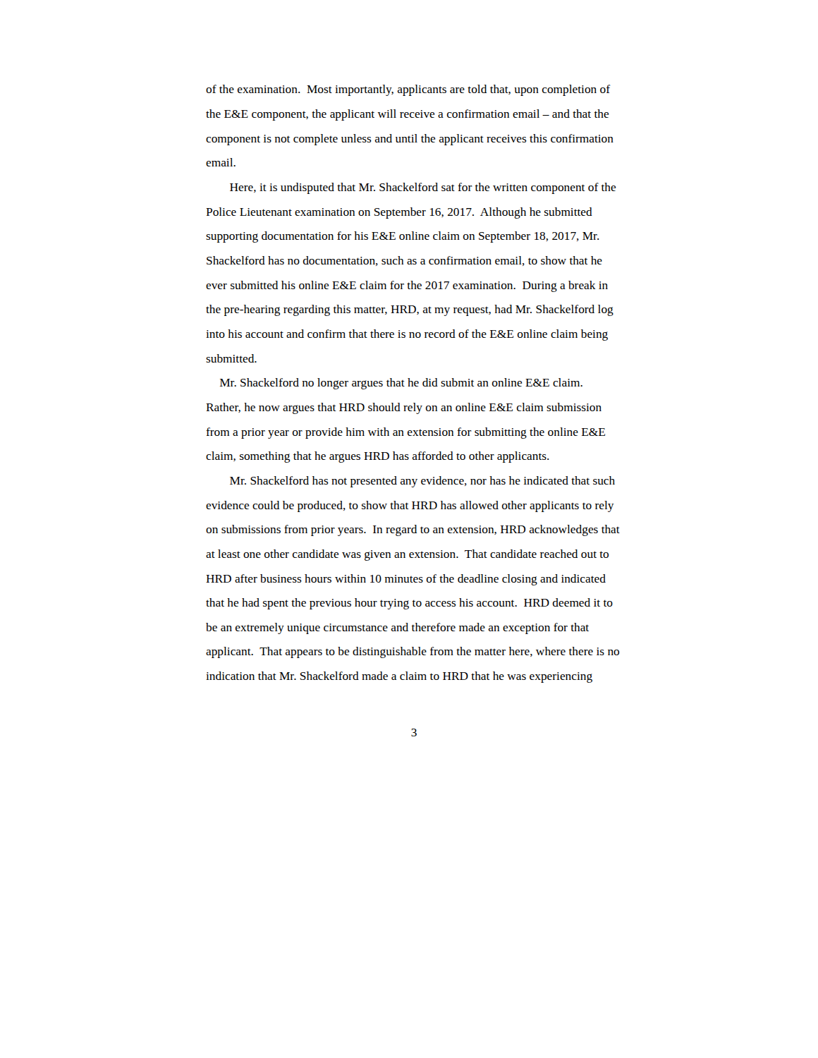of the examination. Most importantly, applicants are told that, upon completion of the E&E component, the applicant will receive a confirmation email – and that the component is not complete unless and until the applicant receives this confirmation email.
Here, it is undisputed that Mr. Shackelford sat for the written component of the Police Lieutenant examination on September 16, 2017. Although he submitted supporting documentation for his E&E online claim on September 18, 2017, Mr. Shackelford has no documentation, such as a confirmation email, to show that he ever submitted his online E&E claim for the 2017 examination. During a break in the pre-hearing regarding this matter, HRD, at my request, had Mr. Shackelford log into his account and confirm that there is no record of the E&E online claim being submitted.
Mr. Shackelford no longer argues that he did submit an online E&E claim. Rather, he now argues that HRD should rely on an online E&E claim submission from a prior year or provide him with an extension for submitting the online E&E claim, something that he argues HRD has afforded to other applicants.
Mr. Shackelford has not presented any evidence, nor has he indicated that such evidence could be produced, to show that HRD has allowed other applicants to rely on submissions from prior years. In regard to an extension, HRD acknowledges that at least one other candidate was given an extension. That candidate reached out to HRD after business hours within 10 minutes of the deadline closing and indicated that he had spent the previous hour trying to access his account. HRD deemed it to be an extremely unique circumstance and therefore made an exception for that applicant. That appears to be distinguishable from the matter here, where there is no indication that Mr. Shackelford made a claim to HRD that he was experiencing
3